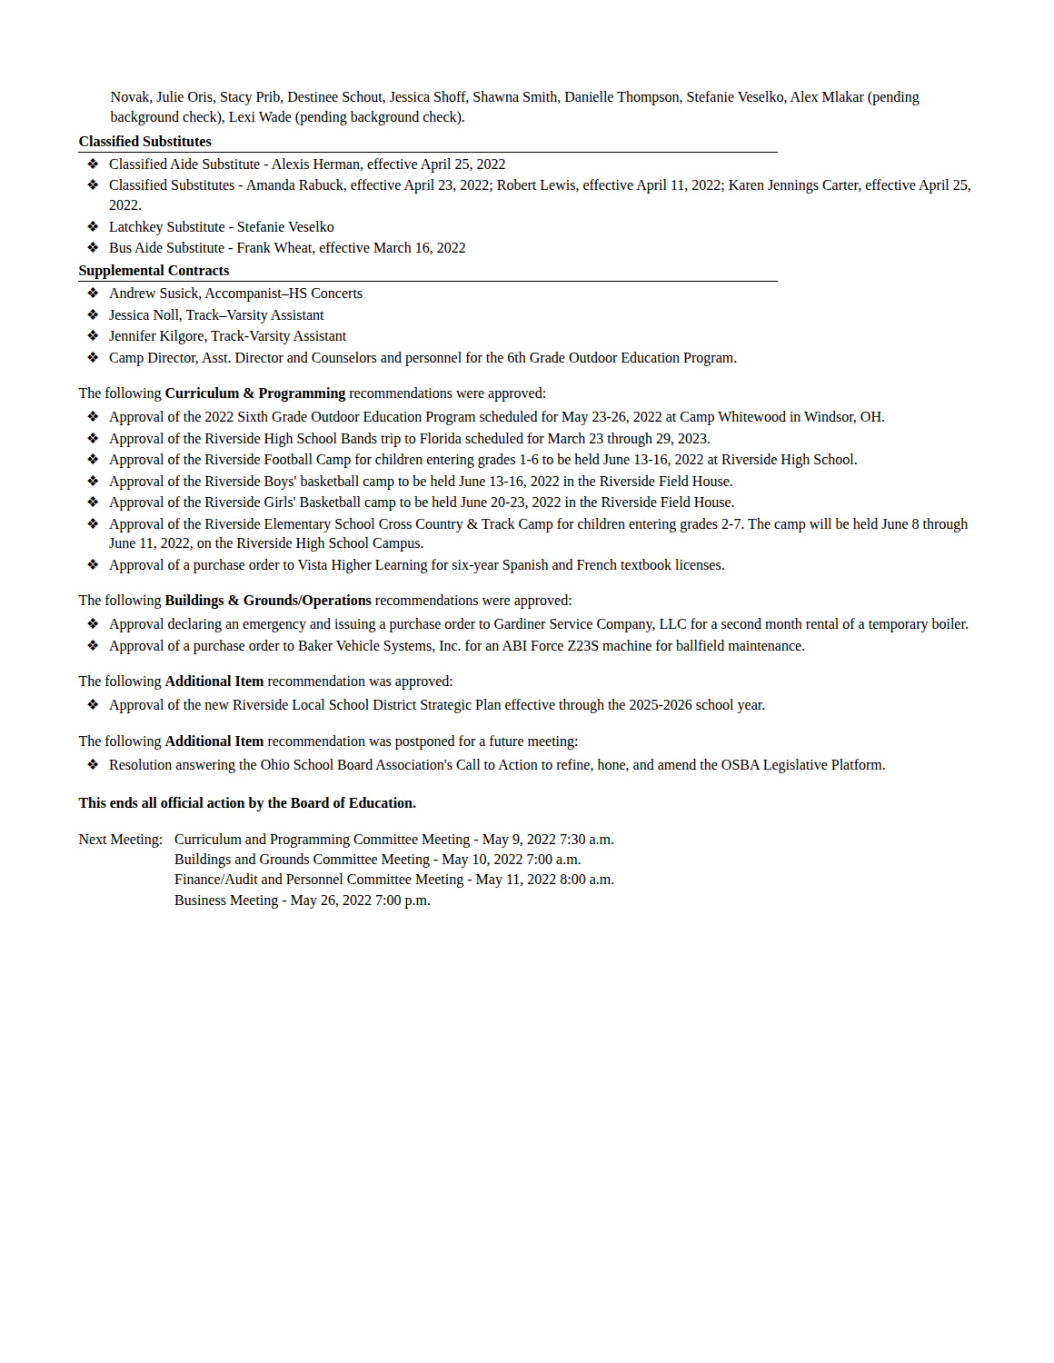Novak, Julie Oris, Stacy Prib, Destinee Schout, Jessica Shoff, Shawna Smith, Danielle Thompson, Stefanie Veselko, Alex Mlakar (pending background check), Lexi Wade (pending background check).
Classified Substitutes
Classified Aide Substitute - Alexis Herman, effective April 25, 2022
Classified Substitutes - Amanda Rabuck, effective April 23, 2022; Robert Lewis, effective April 11, 2022; Karen Jennings Carter, effective April 25, 2022.
Latchkey Substitute - Stefanie Veselko
Bus Aide Substitute - Frank Wheat, effective March 16, 2022
Supplemental Contracts
Andrew Susick, Accompanist–HS Concerts
Jessica Noll, Track–Varsity Assistant
Jennifer Kilgore, Track-Varsity Assistant
Camp Director, Asst. Director and Counselors and personnel for the 6th Grade Outdoor Education Program.
The following Curriculum & Programming recommendations were approved:
Approval of the 2022 Sixth Grade Outdoor Education Program scheduled for May 23-26, 2022 at Camp Whitewood in Windsor, OH.
Approval of the Riverside High School Bands trip to Florida scheduled for March 23 through 29, 2023.
Approval of the Riverside Football Camp for children entering grades 1-6 to be held June 13-16, 2022 at Riverside High School.
Approval of the Riverside Boys' basketball camp to be held June 13-16, 2022 in the Riverside Field House.
Approval of the Riverside Girls' Basketball camp to be held June 20-23, 2022 in the Riverside Field House.
Approval of the Riverside Elementary School Cross Country & Track Camp for children entering grades 2-7. The camp will be held June 8 through June 11, 2022, on the Riverside High School Campus.
Approval of a purchase order to Vista Higher Learning for six-year Spanish and French textbook licenses.
The following Buildings & Grounds/Operations recommendations were approved:
Approval declaring an emergency and issuing a purchase order to Gardiner Service Company, LLC for a second month rental of a temporary boiler.
Approval of a purchase order to Baker Vehicle Systems, Inc. for an ABI Force Z23S machine for ballfield maintenance.
The following Additional Item recommendation was approved:
Approval of the new Riverside Local School District Strategic Plan effective through the 2025-2026 school year.
The following Additional Item recommendation was postponed for a future meeting:
Resolution answering the Ohio School Board Association's Call to Action to refine, hone, and amend the OSBA Legislative Platform.
This ends all official action by the Board of Education.
| Next Meeting: | Curriculum and Programming Committee Meeting - May 9, 2022 7:30 a.m. |
| | Buildings and Grounds Committee Meeting - May 10, 2022 7:00 a.m. |
| | Finance/Audit and Personnel Committee Meeting - May 11, 2022 8:00 a.m. |
| | Business Meeting - May 26, 2022 7:00 p.m. |